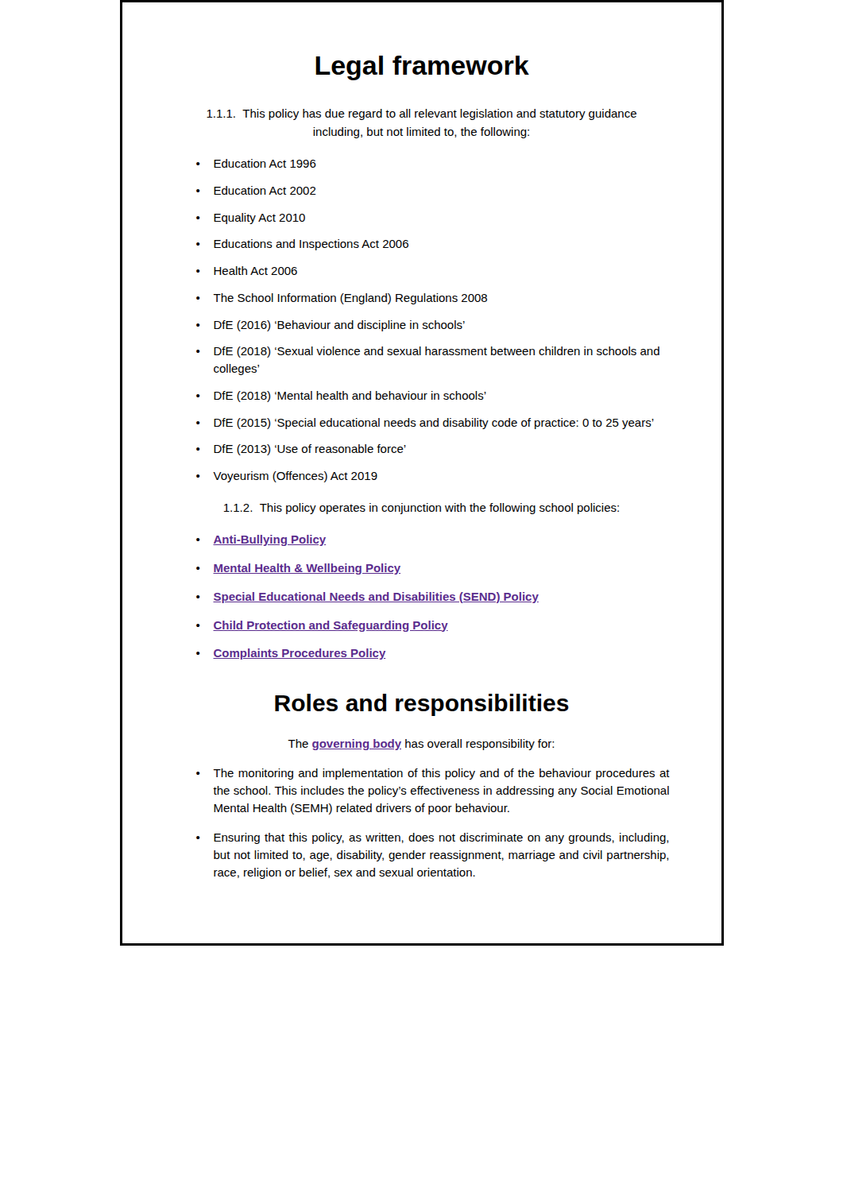Legal framework
1.1.1. This policy has due regard to all relevant legislation and statutory guidance including, but not limited to, the following:
Education Act 1996
Education Act 2002
Equality Act 2010
Educations and Inspections Act 2006
Health Act 2006
The School Information (England) Regulations 2008
DfE (2016) ‘Behaviour and discipline in schools’
DfE (2018) ‘Sexual violence and sexual harassment between children in schools and colleges’
DfE (2018) ‘Mental health and behaviour in schools’
DfE (2015) ‘Special educational needs and disability code of practice: 0 to 25 years’
DfE (2013) ‘Use of reasonable force’
Voyeurism (Offences) Act 2019
1.1.2. This policy operates in conjunction with the following school policies:
Anti-Bullying Policy
Mental Health & Wellbeing Policy
Special Educational Needs and Disabilities (SEND) Policy
Child Protection and Safeguarding Policy
Complaints Procedures Policy
Roles and responsibilities
The governing body has overall responsibility for:
The monitoring and implementation of this policy and of the behaviour procedures at the school. This includes the policy’s effectiveness in addressing any Social Emotional Mental Health (SEMH) related drivers of poor behaviour.
Ensuring that this policy, as written, does not discriminate on any grounds, including, but not limited to, age, disability, gender reassignment, marriage and civil partnership, race, religion or belief, sex and sexual orientation.